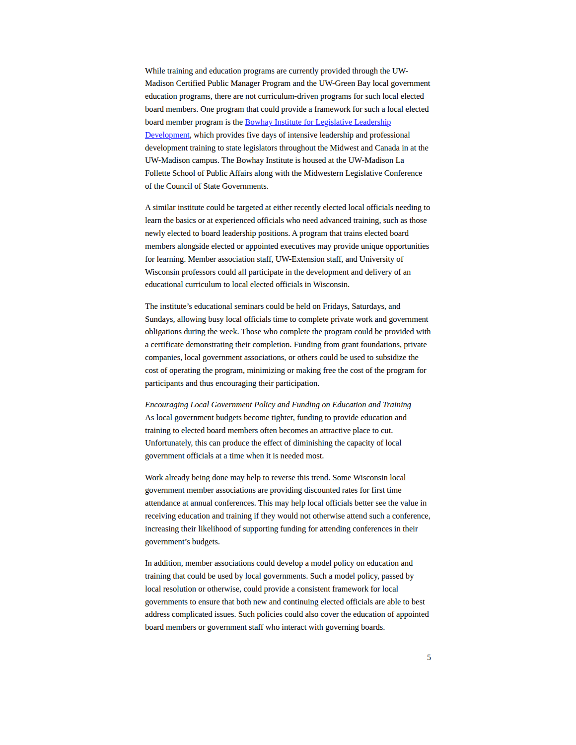While training and education programs are currently provided through the UW-Madison Certified Public Manager Program and the UW-Green Bay local government education programs, there are not curriculum-driven programs for such local elected board members. One program that could provide a framework for such a local elected board member program is the Bowhay Institute for Legislative Leadership Development, which provides five days of intensive leadership and professional development training to state legislators throughout the Midwest and Canada in at the UW-Madison campus. The Bowhay Institute is housed at the UW-Madison La Follette School of Public Affairs along with the Midwestern Legislative Conference of the Council of State Governments.
A similar institute could be targeted at either recently elected local officials needing to learn the basics or at experienced officials who need advanced training, such as those newly elected to board leadership positions. A program that trains elected board members alongside elected or appointed executives may provide unique opportunities for learning. Member association staff, UW-Extension staff, and University of Wisconsin professors could all participate in the development and delivery of an educational curriculum to local elected officials in Wisconsin.
The institute’s educational seminars could be held on Fridays, Saturdays, and Sundays, allowing busy local officials time to complete private work and government obligations during the week. Those who complete the program could be provided with a certificate demonstrating their completion. Funding from grant foundations, private companies, local government associations, or others could be used to subsidize the cost of operating the program, minimizing or making free the cost of the program for participants and thus encouraging their participation.
Encouraging Local Government Policy and Funding on Education and Training
As local government budgets become tighter, funding to provide education and training to elected board members often becomes an attractive place to cut. Unfortunately, this can produce the effect of diminishing the capacity of local government officials at a time when it is needed most.
Work already being done may help to reverse this trend. Some Wisconsin local government member associations are providing discounted rates for first time attendance at annual conferences. This may help local officials better see the value in receiving education and training if they would not otherwise attend such a conference, increasing their likelihood of supporting funding for attending conferences in their government’s budgets.
In addition, member associations could develop a model policy on education and training that could be used by local governments. Such a model policy, passed by local resolution or otherwise, could provide a consistent framework for local governments to ensure that both new and continuing elected officials are able to best address complicated issues. Such policies could also cover the education of appointed board members or government staff who interact with governing boards.
5